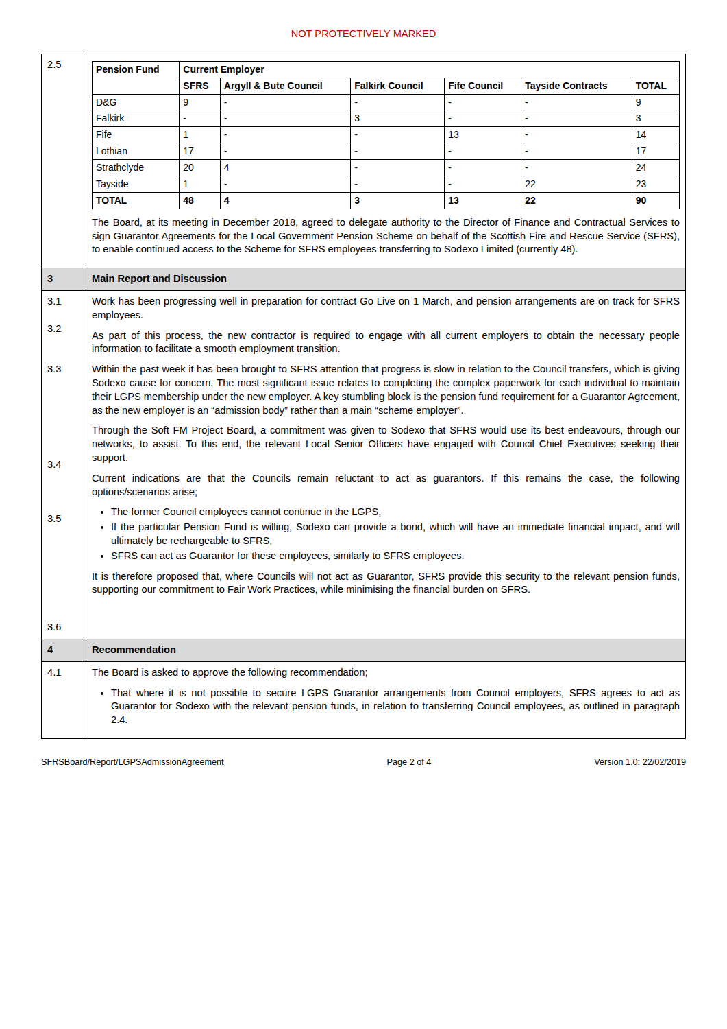NOT PROTECTIVELY MARKED
| 2.5 | / Pension Fund / Current Employer / / --- / --- / / SFRS / Argyll & Bute Council / Falkirk Council / Fife Council / Tayside Contracts / TOTAL / / D&G / 9 / - / - / - / - / 9 / / Falkirk / - / - / 3 / - / - / 3 / / Fife / 1 / - / - / 13 / - / 14 / / Lothian / 17 / - / - / - / - / 17 / / Strathclyde / 20 / 4 / - / - / - / 24 / / Tayside / 1 / - / - / - / 22 / 23 / / TOTAL / 48 / 4 / 3 / 13 / 22 / 90 / The Board, at its meeting in December 2018, agreed to delegate authority to the Director of Finance and Contractual Services to sign Guarantor Agreements for the Local Government Pension Scheme on behalf of the Scottish Fire and Rescue Service (SFRS), to enable continued access to the Scheme for SFRS employees transferring to Sodexo Limited (currently 48). |
| 3 | Main Report and Discussion |
| 3.1 3.2 3.3 3.4 3.5 3.6 | Work has been progressing well in preparation for contract Go Live on 1 March, and pension arrangements are on track for SFRS employees. As part of this process, the new contractor is required to engage with all current employers to obtain the necessary people information to facilitate a smooth employment transition. Within the past week it has been brought to SFRS attention that progress is slow in relation to the Council transfers, which is giving Sodexo cause for concern. The most significant issue relates to completing the complex paperwork for each individual to maintain their LGPS membership under the new employer. A key stumbling block is the pension fund requirement for a Guarantor Agreement, as the new employer is an “admission body” rather than a main “scheme employer”. Through the Soft FM Project Board, a commitment was given to Sodexo that SFRS would use its best endeavours, through our networks, to assist. To this end, the relevant Local Senior Officers have engaged with Council Chief Executives seeking their support. Current indications are that the Councils remain reluctant to act as guarantors. If this remains the case, the following options/scenarios arise; The former Council employees cannot continue in the LGPS, If the particular Pension Fund is willing, Sodexo can provide a bond, which will have an immediate financial impact, and will ultimately be rechargeable to SFRS, SFRS can act as Guarantor for these employees, similarly to SFRS employees. It is therefore proposed that, where Councils will not act as Guarantor, SFRS provide this security to the relevant pension funds, supporting our commitment to Fair Work Practices, while minimising the financial burden on SFRS. |
| 4 | Recommendation |
| 4.1 | The Board is asked to approve the following recommendation; That where it is not possible to secure LGPS Guarantor arrangements from Council employers, SFRS agrees to act as Guarantor for Sodexo with the relevant pension funds, in relation to transferring Council employees, as outlined in paragraph 2.4. |
SFRSBoard/Report/LGPSAdmissionAgreement
Page 2 of 4
Version 1.0: 22/02/2019